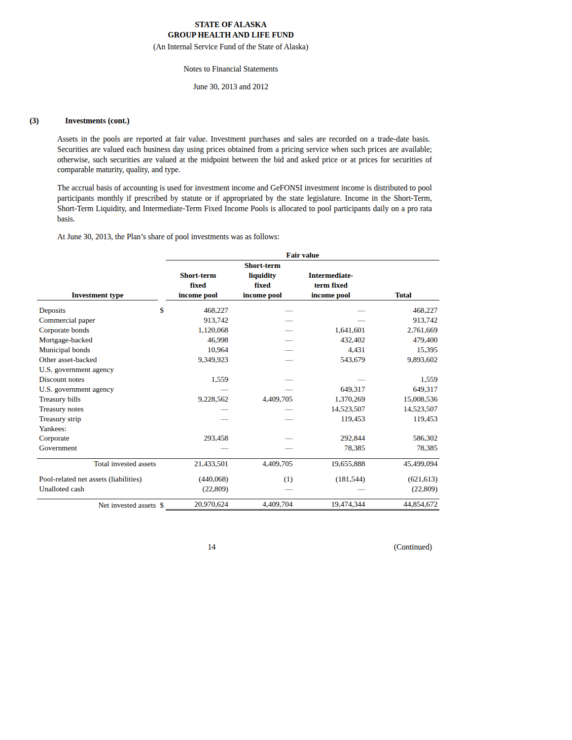STATE OF ALASKA
GROUP HEALTH AND LIFE FUND
(An Internal Service Fund of the State of Alaska)
Notes to Financial Statements
June 30, 2013 and 2012
(3) Investments (cont.)
Assets in the pools are reported at fair value. Investment purchases and sales are recorded on a trade-date basis. Securities are valued each business day using prices obtained from a pricing service when such prices are available; otherwise, such securities are valued at the midpoint between the bid and asked price or at prices for securities of comparable maturity, quality, and type.
The accrual basis of accounting is used for investment income and GeFONSI investment income is distributed to pool participants monthly if prescribed by statute or if appropriated by the state legislature. Income in the Short-Term, Short-Term Liquidity, and Intermediate-Term Fixed Income Pools is allocated to pool participants daily on a pro rata basis.
At June 30, 2013, the Plan’s share of pool investments was as follows:
| | | Fair value |
| | | | Short-term | | |
| | | Short-term | liquidity | Intermediate- | |
| | | fixed | fixed | term fixed | |
| Investment type | | income pool | income pool | income pool | Total |
| Deposits | $ | 468,227 | — | — | 468,227 |
| Commercial paper | | 913,742 | — | — | 913,742 |
| Corporate bonds | | 1,120,068 | — | 1,641,601 | 2,761,669 |
| Mortgage-backed | | 46,998 | — | 432,402 | 479,400 |
| Municipal bonds | | 10,964 | — | 4,431 | 15,395 |
| Other asset-backed | | 9,349,923 | — | 543,679 | 9,893,602 |
| U.S. government agency | | | | | |
| Discount notes | | 1,559 | — | — | 1,559 |
| U.S. government agency | | — | — | 649,317 | 649,317 |
| Treasury bills | | 9,228,562 | 4,409,705 | 1,370,269 | 15,008,536 |
| Treasury notes | | — | — | 14,523,507 | 14,523,507 |
| Treasury strip | | — | — | 119,453 | 119,453 |
| Yankees: | | | | | |
| Corporate | | 293,458 | — | 292,844 | 586,302 |
| Government | | — | — | 78,385 | 78,385 |
| Total invested assets | | 21,433,501 | 4,409,705 | 19,655,888 | 45,499,094 |
| Pool-related net assets (liabilities) | | (440,068) | (1) | (181,544) | (621,613) |
| Unalloted cash | | (22,809) | — | — | (22,809) |
| Net invested assets | $ | 20,970,624 | 4,409,704 | 19,474,344 | 44,854,672 |
14 (Continued)